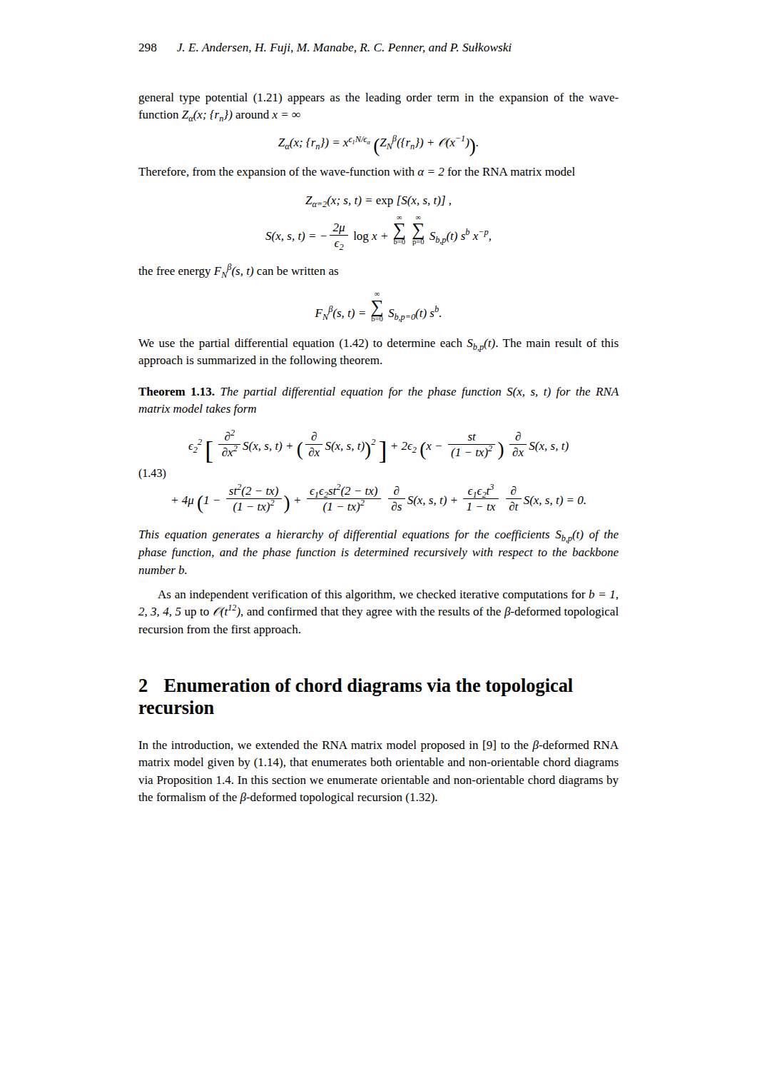298 J. E. Andersen, H. Fuji, M. Manabe, R. C. Penner, and P. Sułkowski
general type potential (1.21) appears as the leading order term in the expansion of the wave-function Zα(x; {rn}) around x = ∞
Zα(x; {rn}) = xϵ1N/ϵα (ZNβ({rn}) + 𝒪(x−1)).
Therefore, from the expansion of the wave-function with α = 2 for the RNA matrix model
Zα=2(x; s, t) = exp [S(x, s, t)] ,
S(x, s, t) = −2μ ϵ2 log x + ∞∑b=0 ∞∑p=0 Sb,p(t) sb x−p,
the free energy FNβ(s, t) can be written as
FNβ(s, t) = ∞∑b=0 Sb,p=0(t) sb.
We use the partial differential equation (1.42) to determine each Sb,p(t). The main result of this approach is summarized in the following theorem.
Theorem 1.13. The partial differential equation for the phase function S(x, s, t) for the RNA matrix model takes form
ϵ22 [ ∂2∂x2 S(x, s, t) + (∂∂x S(x, s, t))2 ] + 2ϵ2 (x − st(1 − tx)2) ∂∂x S(x, s, t)
(1.43)
+ 4μ (1 − st2(2 − tx)(1 − tx)2) + ϵ1ϵ2st2(2 − tx)(1 − tx)2 ∂∂s S(x, s, t) + ϵ1ϵ2t31 − tx ∂∂t S(x, s, t) = 0.
This equation generates a hierarchy of differential equations for the coefficients Sb,p(t) of the phase function, and the phase function is determined recursively with respect to the backbone number b.
As an independent verification of this algorithm, we checked iterative computations for b = 1, 2, 3, 4, 5 up to 𝒪(t12), and confirmed that they agree with the results of the β-deformed topological recursion from the first approach.
2 Enumeration of chord diagrams via the topological recursion
In the introduction, we extended the RNA matrix model proposed in [9] to the β-deformed RNA matrix model given by (1.14), that enumerates both orientable and non-orientable chord diagrams via Proposition 1.4. In this section we enumerate orientable and non-orientable chord diagrams by the formalism of the β-deformed topological recursion (1.32).